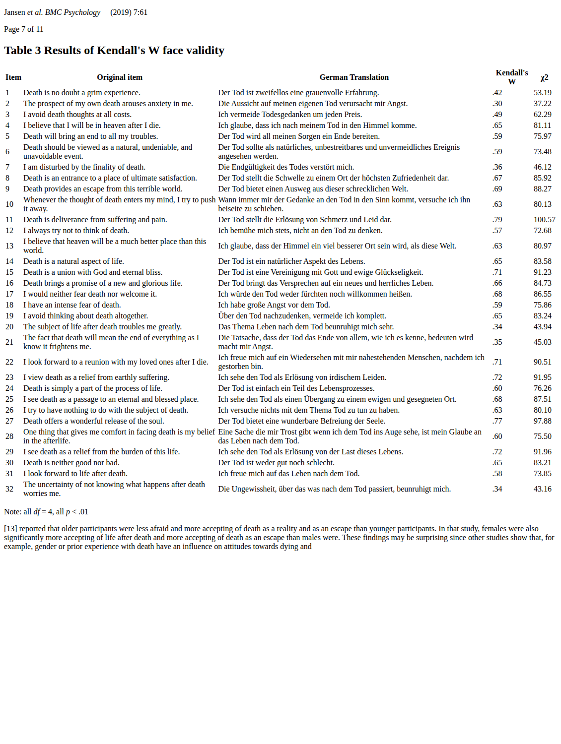Jansen et al. BMC Psychology (2019) 7:61
Page 7 of 11
Table 3 Results of Kendall's W face validity
| Item | Original item | German Translation | Kendall's W | χ2 |
| --- | --- | --- | --- | --- |
| 1 | Death is no doubt a grim experience. | Der Tod ist zweifellos eine grauenvolle Erfahrung. | .42 | 53.19 |
| 2 | The prospect of my own death arouses anxiety in me. | Die Aussicht auf meinen eigenen Tod verursacht mir Angst. | .30 | 37.22 |
| 3 | I avoid death thoughts at all costs. | Ich vermeide Todesgedanken um jeden Preis. | .49 | 62.29 |
| 4 | I believe that I will be in heaven after I die. | Ich glaube, dass ich nach meinem Tod in den Himmel komme. | .65 | 81.11 |
| 5 | Death will bring an end to all my troubles. | Der Tod wird all meinen Sorgen ein Ende bereiten. | .59 | 75.97 |
| 6 | Death should be viewed as a natural, undeniable, and unavoidable event. | Der Tod sollte als natürliches, unbestreitbares und unvermeidliches Ereignis angesehen werden. | .59 | 73.48 |
| 7 | I am disturbed by the finality of death. | Die Endgültigkeit des Todes verstört mich. | .36 | 46.12 |
| 8 | Death is an entrance to a place of ultimate satisfaction. | Der Tod stellt die Schwelle zu einem Ort der höchsten Zufriedenheit dar. | .67 | 85.92 |
| 9 | Death provides an escape from this terrible world. | Der Tod bietet einen Ausweg aus dieser schrecklichen Welt. | .69 | 88.27 |
| 10 | Whenever the thought of death enters my mind, I try to push it away. | Wann immer mir der Gedanke an den Tod in den Sinn kommt, versuche ich ihn beiseite zu schieben. | .63 | 80.13 |
| 11 | Death is deliverance from suffering and pain. | Der Tod stellt die Erlösung von Schmerz und Leid dar. | .79 | 100.57 |
| 12 | I always try not to think of death. | Ich bemühe mich stets, nicht an den Tod zu denken. | .57 | 72.68 |
| 13 | I believe that heaven will be a much better place than this world. | Ich glaube, dass der Himmel ein viel besserer Ort sein wird, als diese Welt. | .63 | 80.97 |
| 14 | Death is a natural aspect of life. | Der Tod ist ein natürlicher Aspekt des Lebens. | .65 | 83.58 |
| 15 | Death is a union with God and eternal bliss. | Der Tod ist eine Vereinigung mit Gott und ewige Glückseligkeit. | .71 | 91.23 |
| 16 | Death brings a promise of a new and glorious life. | Der Tod bringt das Versprechen auf ein neues und herrliches Leben. | .66 | 84.73 |
| 17 | I would neither fear death nor welcome it. | Ich würde den Tod weder fürchten noch willkommen heißen. | .68 | 86.55 |
| 18 | I have an intense fear of death. | Ich habe große Angst vor dem Tod. | .59 | 75.86 |
| 19 | I avoid thinking about death altogether. | Über den Tod nachzudenken, vermeide ich komplett. | .65 | 83.24 |
| 20 | The subject of life after death troubles me greatly. | Das Thema Leben nach dem Tod beunruhigt mich sehr. | .34 | 43.94 |
| 21 | The fact that death will mean the end of everything as I know it frightens me. | Die Tatsache, dass der Tod das Ende von allem, wie ich es kenne, bedeuten wird macht mir Angst. | .35 | 45.03 |
| 22 | I look forward to a reunion with my loved ones after I die. | Ich freue mich auf ein Wiedersehen mit mir nahestehenden Menschen, nachdem ich gestorben bin. | .71 | 90.51 |
| 23 | I view death as a relief from earthly suffering. | Ich sehe den Tod als Erlösung von irdischem Leiden. | .72 | 91.95 |
| 24 | Death is simply a part of the process of life. | Der Tod ist einfach ein Teil des Lebensprozesses. | .60 | 76.26 |
| 25 | I see death as a passage to an eternal and blessed place. | Ich sehe den Tod als einen Übergang zu einem ewigen und gesegneten Ort. | .68 | 87.51 |
| 26 | I try to have nothing to do with the subject of death. | Ich versuche nichts mit dem Thema Tod zu tun zu haben. | .63 | 80.10 |
| 27 | Death offers a wonderful release of the soul. | Der Tod bietet eine wunderbare Befreiung der Seele. | .77 | 97.88 |
| 28 | One thing that gives me comfort in facing death is my belief in the afterlife. | Eine Sache die mir Trost gibt wenn ich dem Tod ins Auge sehe, ist mein Glaube an das Leben nach dem Tod. | .60 | 75.50 |
| 29 | I see death as a relief from the burden of this life. | Ich sehe den Tod als Erlösung von der Last dieses Lebens. | .72 | 91.96 |
| 30 | Death is neither good nor bad. | Der Tod ist weder gut noch schlecht. | .65 | 83.21 |
| 31 | I look forward to life after death. | Ich freue mich auf das Leben nach dem Tod. | .58 | 73.85 |
| 32 | The uncertainty of not knowing what happens after death worries me. | Die Ungewissheit, über das was nach dem Tod passiert, beunruhigt mich. | .34 | 43.16 |
Note: all df = 4, all p < .01
[13] reported that older participants were less afraid and more accepting of death as a reality and as an escape than younger participants. In that study, females were also significantly more accepting of life after death and more accepting of death as an escape than males were. These findings may be surprising since other studies show that, for example, gender or prior experience with death have an influence on attitudes towards dying and